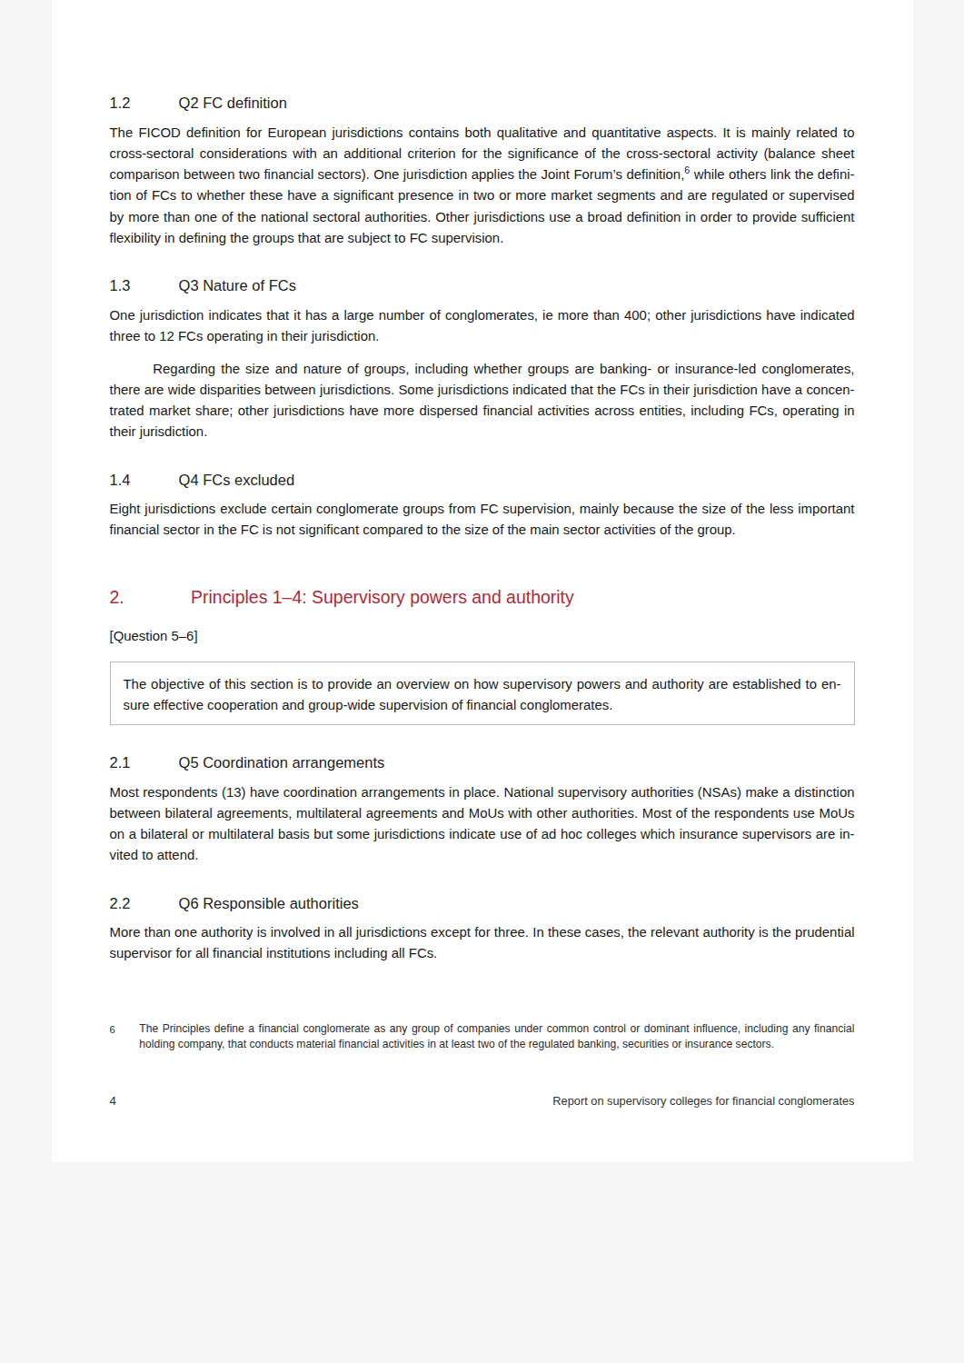1.2 Q2 FC definition
The FICOD definition for European jurisdictions contains both qualitative and quantitative aspects. It is mainly related to cross-sectoral considerations with an additional criterion for the significance of the cross-sectoral activity (balance sheet comparison between two financial sectors). One jurisdiction applies the Joint Forum’s definition,6 while others link the definition of FCs to whether these have a significant presence in two or more market segments and are regulated or supervised by more than one of the national sectoral authorities. Other jurisdictions use a broad definition in order to provide sufficient flexibility in defining the groups that are subject to FC supervision.
1.3 Q3 Nature of FCs
One jurisdiction indicates that it has a large number of conglomerates, ie more than 400; other jurisdictions have indicated three to 12 FCs operating in their jurisdiction.
Regarding the size and nature of groups, including whether groups are banking- or insurance-led conglomerates, there are wide disparities between jurisdictions. Some jurisdictions indicated that the FCs in their jurisdiction have a concentrated market share; other jurisdictions have more dispersed financial activities across entities, including FCs, operating in their jurisdiction.
1.4 Q4 FCs excluded
Eight jurisdictions exclude certain conglomerate groups from FC supervision, mainly because the size of the less important financial sector in the FC is not significant compared to the size of the main sector activities of the group.
2. Principles 1–4: Supervisory powers and authority
[Question 5–6]
The objective of this section is to provide an overview on how supervisory powers and authority are established to ensure effective cooperation and group-wide supervision of financial conglomerates.
2.1 Q5 Coordination arrangements
Most respondents (13) have coordination arrangements in place. National supervisory authorities (NSAs) make a distinction between bilateral agreements, multilateral agreements and MoUs with other authorities. Most of the respondents use MoUs on a bilateral or multilateral basis but some jurisdictions indicate use of ad hoc colleges which insurance supervisors are invited to attend.
2.2 Q6 Responsible authorities
More than one authority is involved in all jurisdictions except for three. In these cases, the relevant authority is the prudential supervisor for all financial institutions including all FCs.
6
The Principles define a financial conglomerate as any group of companies under common control or dominant influence, including any financial holding company, that conducts material financial activities in at least two of the regulated banking, securities or insurance sectors.
4
Report on supervisory colleges for financial conglomerates